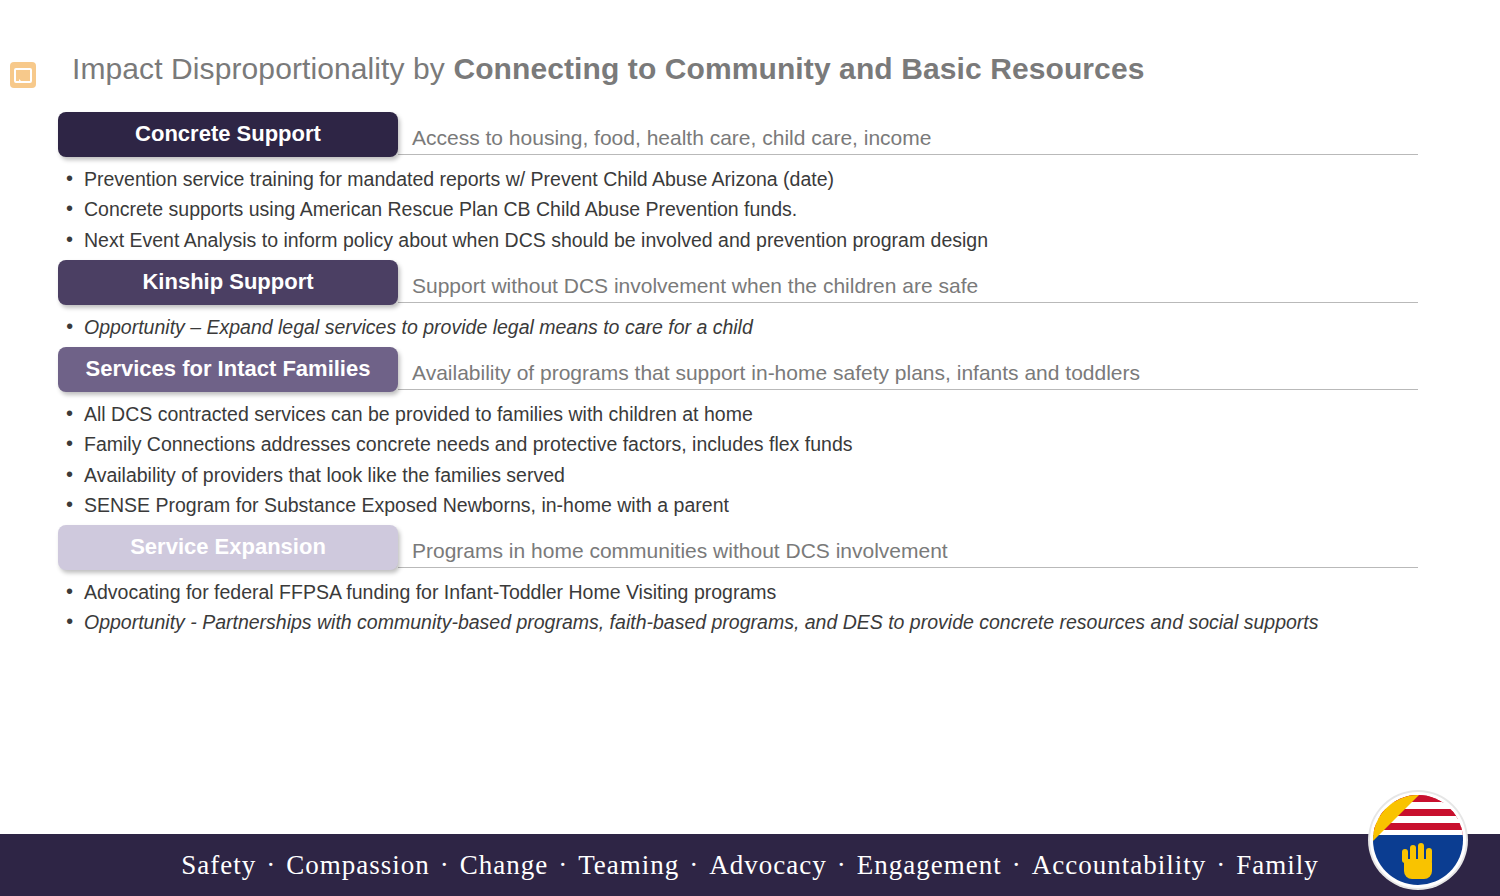Impact Disproportionality by Connecting to Community and Basic Resources
Concrete Support
Access to housing, food, health care, child care, income
Prevention service training for mandated reports w/ Prevent Child Abuse Arizona (date)
Concrete supports using American Rescue Plan CB Child Abuse Prevention funds.
Next Event Analysis to inform policy about when DCS should be involved and prevention program design
Kinship Support
Support without DCS involvement when the children are safe
Opportunity – Expand legal services to provide legal means to care for a child
Services for Intact Families
Availability of programs that support in-home safety plans, infants and toddlers
All DCS contracted services can be provided to families with children at home
Family Connections addresses concrete needs and protective factors, includes flex funds
Availability of providers that look like the families served
SENSE Program for Substance Exposed Newborns, in-home with a parent
Service Expansion
Programs in home communities without DCS involvement
Advocating for federal FFPSA funding for Infant-Toddler Home Visiting programs
Opportunity - Partnerships with community-based programs, faith-based programs, and DES to provide concrete resources and social supports
Safety·Compassion·Change·Teaming·Advocacy·Engagement·Accountability·Family